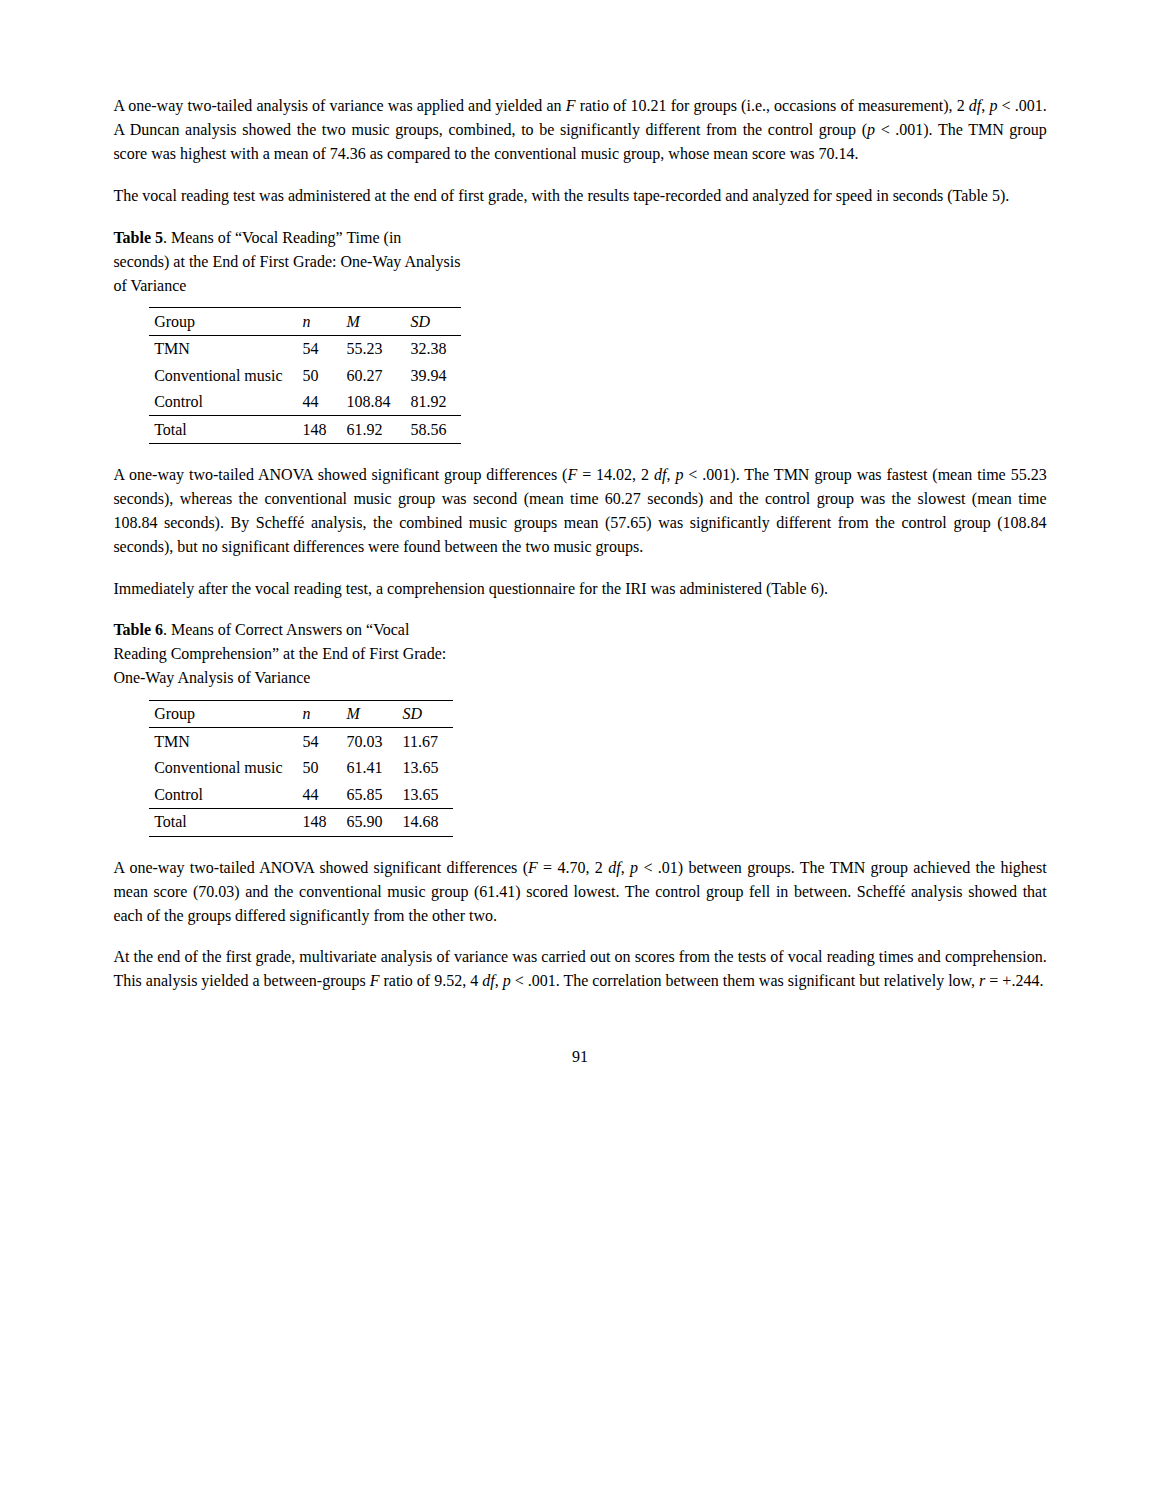A one-way two-tailed analysis of variance was applied and yielded an F ratio of 10.21 for groups (i.e., occasions of measurement), 2 df, p < .001. A Duncan analysis showed the two music groups, combined, to be significantly different from the control group (p < .001). The TMN group score was highest with a mean of 74.36 as compared to the conventional music group, whose mean score was 70.14.
The vocal reading test was administered at the end of first grade, with the results tape-recorded and analyzed for speed in seconds (Table 5).
Table 5 . Means of “Vocal Reading” Time (in seconds) at the End of First Grade: One-Way Analysis of Variance
| Group | n | M | SD |
| --- | --- | --- | --- |
| TMN | 54 | 55.23 | 32.38 |
| Conventional music | 50 | 60.27 | 39.94 |
| Control | 44 | 108.84 | 81.92 |
| Total | 148 | 61.92 | 58.56 |
A one-way two-tailed ANOVA showed significant group differences (F = 14.02, 2 df, p < .001). The TMN group was fastest (mean time 55.23 seconds), whereas the conventional music group was second (mean time 60.27 seconds) and the control group was the slowest (mean time 108.84 seconds). By Scheffé analysis, the combined music groups mean (57.65) was significantly different from the control group (108.84 seconds), but no significant differences were found between the two music groups.
Immediately after the vocal reading test, a comprehension questionnaire for the IRI was administered (Table 6).
Table 6 . Means of Correct Answers on “Vocal Reading Comprehension” at the End of First Grade: One-Way Analysis of Variance
| Group | n | M | SD |
| --- | --- | --- | --- |
| TMN | 54 | 70.03 | 11.67 |
| Conventional music | 50 | 61.41 | 13.65 |
| Control | 44 | 65.85 | 13.65 |
| Total | 148 | 65.90 | 14.68 |
A one-way two-tailed ANOVA showed significant differences (F = 4.70, 2 df, p < .01) between groups. The TMN group achieved the highest mean score (70.03) and the conventional music group (61.41) scored lowest. The control group fell in between. Scheffé analysis showed that each of the groups differed significantly from the other two.
At the end of the first grade, multivariate analysis of variance was carried out on scores from the tests of vocal reading times and comprehension. This analysis yielded a between-groups F ratio of 9.52, 4 df, p < .001. The correlation between them was significant but relatively low, r = +.244.
91